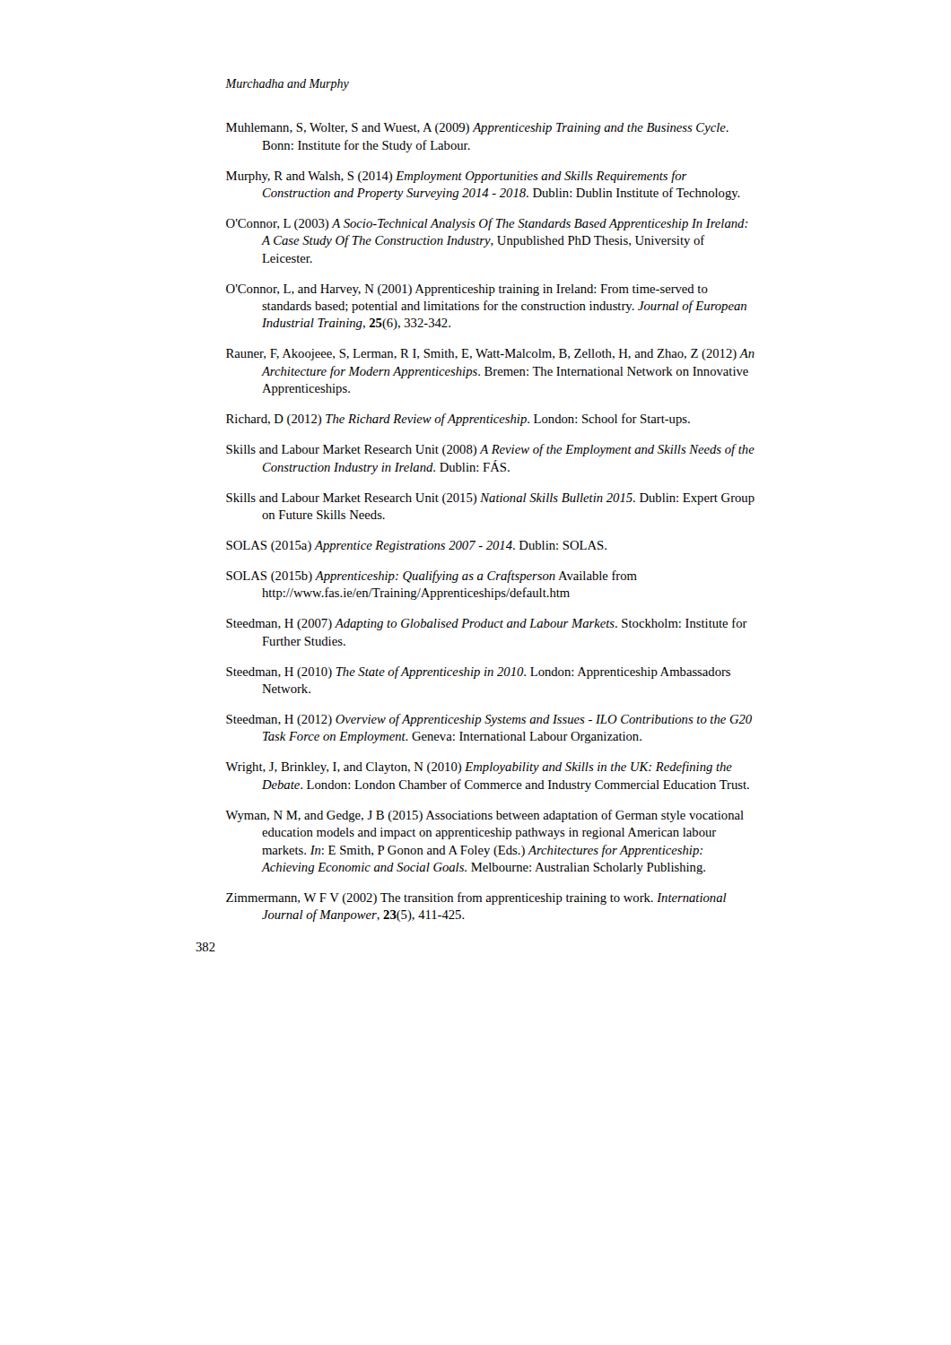Murchadha and Murphy
Muhlemann, S, Wolter, S and Wuest, A (2009) Apprenticeship Training and the Business Cycle. Bonn: Institute for the Study of Labour.
Murphy, R and Walsh, S (2014) Employment Opportunities and Skills Requirements for Construction and Property Surveying 2014 - 2018. Dublin: Dublin Institute of Technology.
O'Connor, L (2003) A Socio-Technical Analysis Of The Standards Based Apprenticeship In Ireland: A Case Study Of The Construction Industry, Unpublished PhD Thesis, University of Leicester.
O'Connor, L, and Harvey, N (2001) Apprenticeship training in Ireland: From time-served to standards based; potential and limitations for the construction industry. Journal of European Industrial Training, 25(6), 332-342.
Rauner, F, Akoojeee, S, Lerman, R I, Smith, E, Watt-Malcolm, B, Zelloth, H, and Zhao, Z (2012) An Architecture for Modern Apprenticeships. Bremen: The International Network on Innovative Apprenticeships.
Richard, D (2012) The Richard Review of Apprenticeship. London: School for Start-ups.
Skills and Labour Market Research Unit (2008) A Review of the Employment and Skills Needs of the Construction Industry in Ireland. Dublin: FÁS.
Skills and Labour Market Research Unit (2015) National Skills Bulletin 2015. Dublin: Expert Group on Future Skills Needs.
SOLAS (2015a) Apprentice Registrations 2007 - 2014. Dublin: SOLAS.
SOLAS (2015b) Apprenticeship: Qualifying as a Craftsperson Available from http://www.fas.ie/en/Training/Apprenticeships/default.htm
Steedman, H (2007) Adapting to Globalised Product and Labour Markets. Stockholm: Institute for Further Studies.
Steedman, H (2010) The State of Apprenticeship in 2010. London: Apprenticeship Ambassadors Network.
Steedman, H (2012) Overview of Apprenticeship Systems and Issues - ILO Contributions to the G20 Task Force on Employment. Geneva: International Labour Organization.
Wright, J, Brinkley, I, and Clayton, N (2010) Employability and Skills in the UK: Redefining the Debate. London: London Chamber of Commerce and Industry Commercial Education Trust.
Wyman, N M, and Gedge, J B (2015) Associations between adaptation of German style vocational education models and impact on apprenticeship pathways in regional American labour markets. In: E Smith, P Gonon and A Foley (Eds.) Architectures for Apprenticeship: Achieving Economic and Social Goals. Melbourne: Australian Scholarly Publishing.
Zimmermann, W F V (2002) The transition from apprenticeship training to work. International Journal of Manpower, 23(5), 411-425.
382